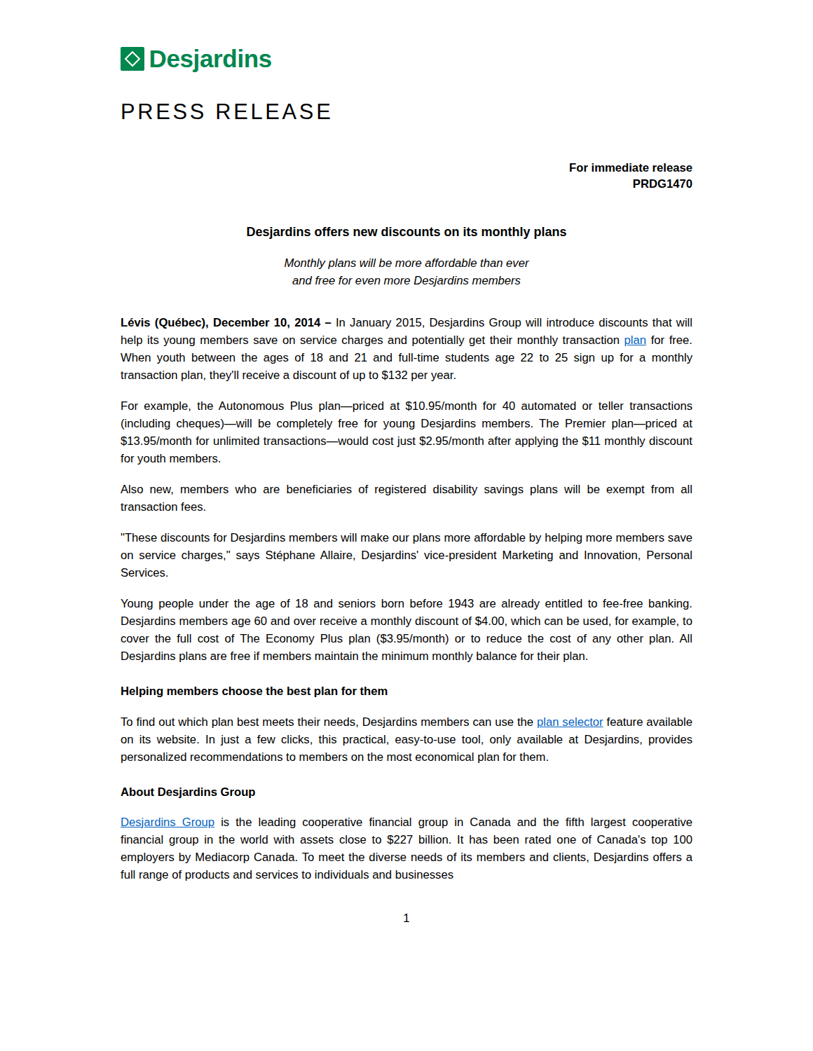Desjardins
PRESS RELEASE
For immediate release
PRDG1470
Desjardins offers new discounts on its monthly plans
Monthly plans will be more affordable than ever
and free for even more Desjardins members
Lévis (Québec), December 10, 2014 – In January 2015, Desjardins Group will introduce discounts that will help its young members save on service charges and potentially get their monthly transaction plan for free. When youth between the ages of 18 and 21 and full-time students age 22 to 25 sign up for a monthly transaction plan, they'll receive a discount of up to $132 per year.
For example, the Autonomous Plus plan—priced at $10.95/month for 40 automated or teller transactions (including cheques)—will be completely free for young Desjardins members. The Premier plan—priced at $13.95/month for unlimited transactions—would cost just $2.95/month after applying the $11 monthly discount for youth members.
Also new, members who are beneficiaries of registered disability savings plans will be exempt from all transaction fees.
"These discounts for Desjardins members will make our plans more affordable by helping more members save on service charges," says Stéphane Allaire, Desjardins' vice-president Marketing and Innovation, Personal Services.
Young people under the age of 18 and seniors born before 1943 are already entitled to fee-free banking. Desjardins members age 60 and over receive a monthly discount of $4.00, which can be used, for example, to cover the full cost of The Economy Plus plan ($3.95/month) or to reduce the cost of any other plan. All Desjardins plans are free if members maintain the minimum monthly balance for their plan.
Helping members choose the best plan for them
To find out which plan best meets their needs, Desjardins members can use the plan selector feature available on its website. In just a few clicks, this practical, easy-to-use tool, only available at Desjardins, provides personalized recommendations to members on the most economical plan for them.
About Desjardins Group
Desjardins Group is the leading cooperative financial group in Canada and the fifth largest cooperative financial group in the world with assets close to $227 billion. It has been rated one of Canada's top 100 employers by Mediacorp Canada. To meet the diverse needs of its members and clients, Desjardins offers a full range of products and services to individuals and businesses
1